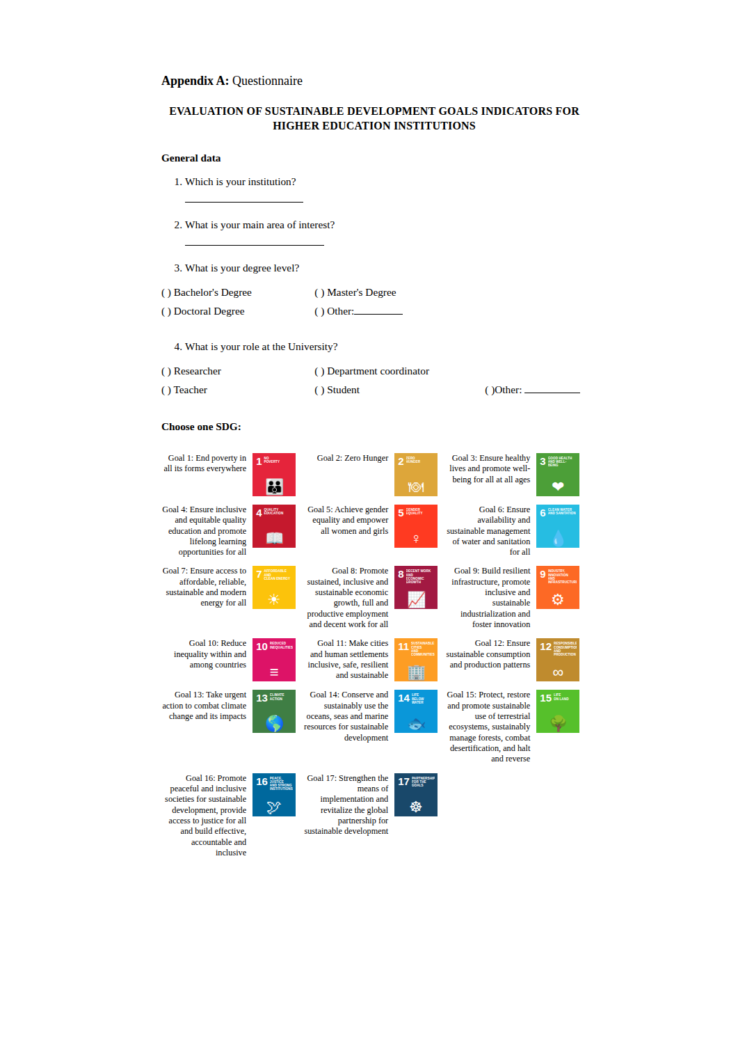Appendix A: Questionnaire
EVALUATION OF SUSTAINABLE DEVELOPMENT GOALS INDICATORS FOR
HIGHER EDUCATION INSTITUTIONS
General data
Which is your institution?
What is your main area of interest?
What is your degree level?
| ( ) Bachelor's Degree | ( ) Master's Degree | |
| ( ) Doctoral Degree | ( ) Other: | |
What is your role at the University?
| ( ) Researcher | ( ) Department coordinator | |
| ( ) Teacher | ( ) Student | ( )Other: |
Choose one SDG:
| Goal 1: End poverty in all its forms everywhere | 1 NO POVERTY 👪 | Goal 2: Zero Hunger | 2 ZERO HUNGER 🍽 | Goal 3: Ensure healthy lives and promote well-being for all at all ages | 3 GOOD HEALTH AND WELL-BEING ❤ |
| Goal 4: Ensure inclusive and equitable quality education and promote lifelong learning opportunities for all | 4 QUALITY EDUCATION 📖 | Goal 5: Achieve gender equality and empower all women and girls | 5 GENDER EQUALITY ♀ | Goal 6: Ensure availability and sustainable management of water and sanitation for all | 6 CLEAN WATER AND SANITATION 💧 |
| Goal 7: Ensure access to affordable, reliable, sustainable and modern energy for all | 7 AFFORDABLE AND CLEAN ENERGY ☀ | Goal 8: Promote sustained, inclusive and sustainable economic growth, full and productive employment and decent work for all | 8 DECENT WORK AND ECONOMIC GROWTH 📈 | Goal 9: Build resilient infrastructure, promote inclusive and sustainable industrialization and foster innovation | 9 INDUSTRY, INNOVATION AND INFRASTRUCTURE ⚙ |
| Goal 10: Reduce inequality within and among countries | 10 REDUCED INEQUALITIES ≡ | Goal 11: Make cities and human settlements inclusive, safe, resilient and sustainable | 11 SUSTAINABLE CITIES AND COMMUNITIES 🏢 | Goal 12: Ensure sustainable consumption and production patterns | 12 RESPONSIBLE CONSUMPTION AND PRODUCTION ∞ |
| Goal 13: Take urgent action to combat climate change and its impacts | 13 CLIMATE ACTION 🌎 | Goal 14: Conserve and sustainably use the oceans, seas and marine resources for sustainable development | 14 LIFE BELOW WATER 🐟 | Goal 15: Protect, restore and promote sustainable use of terrestrial ecosystems, sustainably manage forests, combat desertification, and halt and reverse | 15 LIFE ON LAND 🌳 |
| Goal 16: Promote peaceful and inclusive societies for sustainable development, provide access to justice for all and build effective, accountable and inclusive | 16 PEACE, JUSTICE AND STRONG INSTITUTIONS 🕊 | Goal 17: Strengthen the means of implementation and revitalize the global partnership for sustainable development | 17 PARTNERSHIPS FOR THE GOALS ☸ | | |